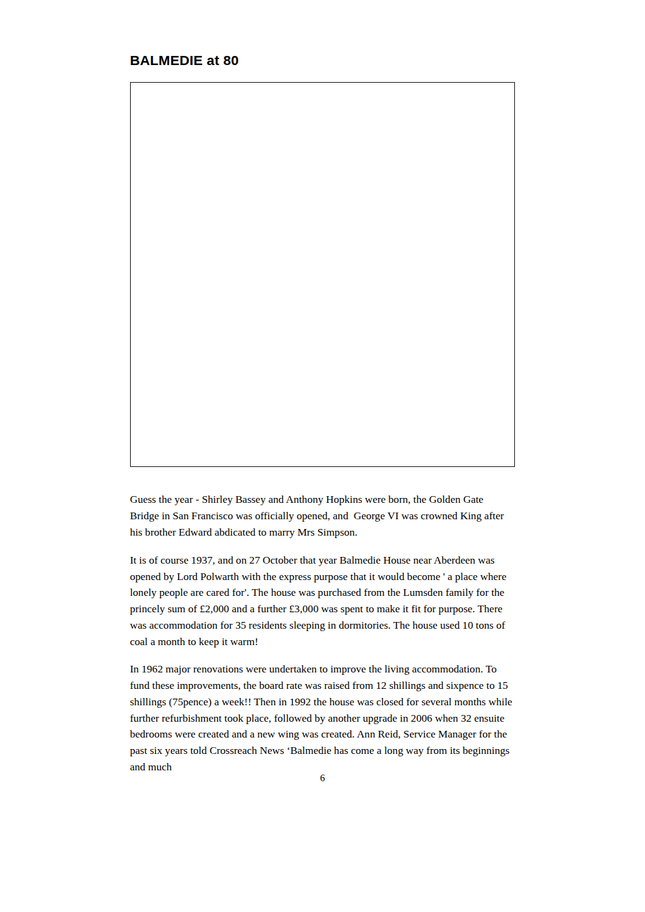BALMEDIE at 80
Guess the year - Shirley Bassey and Anthony Hopkins were born, the Golden Gate Bridge in San Francisco was officially opened, and George VI was crowned King after his brother Edward abdicated to marry Mrs Simpson.
It is of course 1937, and on 27 October that year Balmedie House near Aberdeen was opened by Lord Polwarth with the express purpose that it would become ' a place where lonely people are cared for'. The house was purchased from the Lumsden family for the princely sum of £2,000 and a further £3,000 was spent to make it fit for purpose. There was accommodation for 35 residents sleeping in dormitories. The house used 10 tons of coal a month to keep it warm!
In 1962 major renovations were undertaken to improve the living accommodation. To fund these improvements, the board rate was raised from 12 shillings and sixpence to 15 shillings (75pence) a week!! Then in 1992 the house was closed for several months while further refurbishment took place, followed by another upgrade in 2006 when 32 ensuite bedrooms were created and a new wing was created. Ann Reid, Service Manager for the past six years told Crossreach News ‘Balmedie has come a long way from its beginnings and much
6